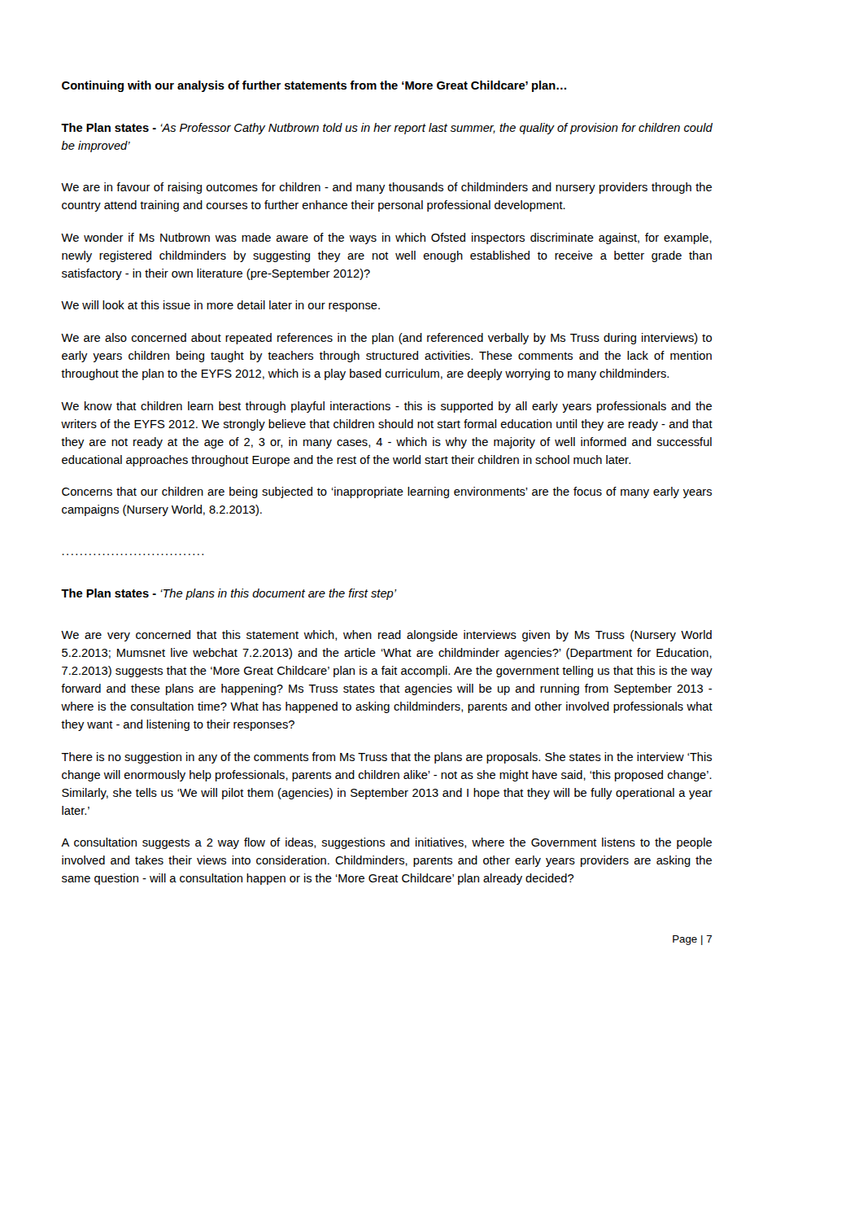Continuing with our analysis of further statements from the ‘More Great Childcare’ plan…
The Plan states - ‘As Professor Cathy Nutbrown told us in her report last summer, the quality of provision for children could be improved’
We are in favour of raising outcomes for children - and many thousands of childminders and nursery providers through the country attend training and courses to further enhance their personal professional development.
We wonder if Ms Nutbrown was made aware of the ways in which Ofsted inspectors discriminate against, for example, newly registered childminders by suggesting they are not well enough established to receive a better grade than satisfactory - in their own literature (pre-September 2012)?
We will look at this issue in more detail later in our response.
We are also concerned about repeated references in the plan (and referenced verbally by Ms Truss during interviews) to early years children being taught by teachers through structured activities. These comments and the lack of mention throughout the plan to the EYFS 2012, which is a play based curriculum, are deeply worrying to many childminders.
We know that children learn best through playful interactions - this is supported by all early years professionals and the writers of the EYFS 2012. We strongly believe that children should not start formal education until they are ready - and that they are not ready at the age of 2, 3 or, in many cases, 4 - which is why the majority of well informed and successful educational approaches throughout Europe and the rest of the world start their children in school much later.
Concerns that our children are being subjected to ‘inappropriate learning environments’ are the focus of many early years campaigns (Nursery World, 8.2.2013).
................................
The Plan states - ‘The plans in this document are the first step’
We are very concerned that this statement which, when read alongside interviews given by Ms Truss (Nursery World 5.2.2013; Mumsnet live webchat 7.2.2013) and the article ‘What are childminder agencies?’ (Department for Education, 7.2.2013) suggests that the ‘More Great Childcare’ plan is a fait accompli. Are the government telling us that this is the way forward and these plans are happening? Ms Truss states that agencies will be up and running from September 2013 - where is the consultation time? What has happened to asking childminders, parents and other involved professionals what they want - and listening to their responses?
There is no suggestion in any of the comments from Ms Truss that the plans are proposals. She states in the interview ‘This change will enormously help professionals, parents and children alike’ - not as she might have said, ‘this proposed change’. Similarly, she tells us ‘We will pilot them (agencies) in September 2013 and I hope that they will be fully operational a year later.’
A consultation suggests a 2 way flow of ideas, suggestions and initiatives, where the Government listens to the people involved and takes their views into consideration. Childminders, parents and other early years providers are asking the same question - will a consultation happen or is the ‘More Great Childcare’ plan already decided?
Page | 7